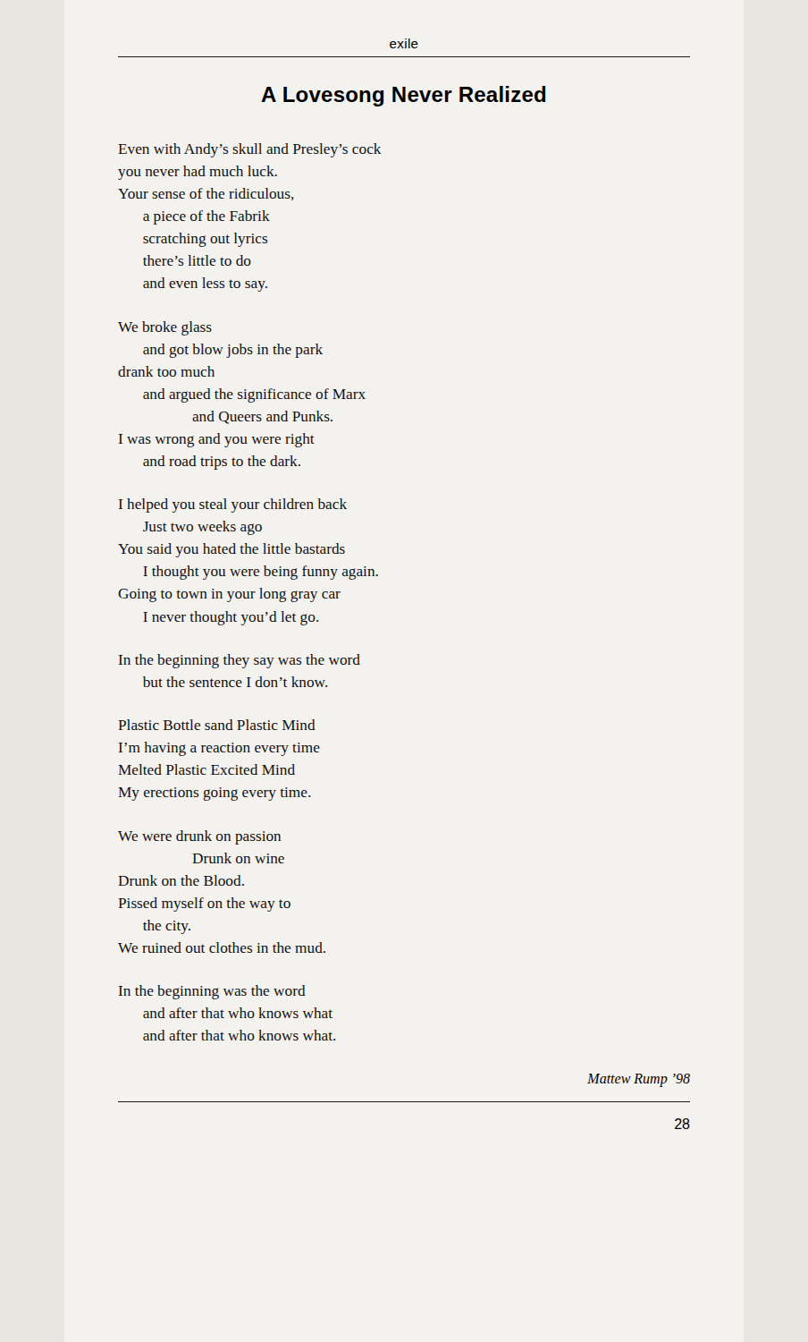exile
A Lovesong Never Realized
Even with Andy’s skull and Presley’s cock
you never had much luck.
Your sense of the ridiculous,
a piece of the Fabrik
scratching out lyrics
there’s little to do
and even less to say.
We broke glass
and got blow jobs in the park
drank too much
and argued the significance of Marx
and Queers and Punks.
I was wrong and you were right
and road trips to the dark.
I helped you steal your children back
Just two weeks ago
You said you hated the little bastards
I thought you were being funny again.
Going to town in your long gray car
I never thought you’d let go.
In the beginning they say was the word
but the sentence I don’t know.
Plastic Bottle sand Plastic Mind
I’m having a reaction every time
Melted Plastic Excited Mind
My erections going every time.
We were drunk on passion
Drunk on wine
Drunk on the Blood.
Pissed myself on the way to
the city.
We ruined out clothes in the mud.
In the beginning was the word
and after that who knows what
and after that who knows what.
Mattew Rump ’98
28